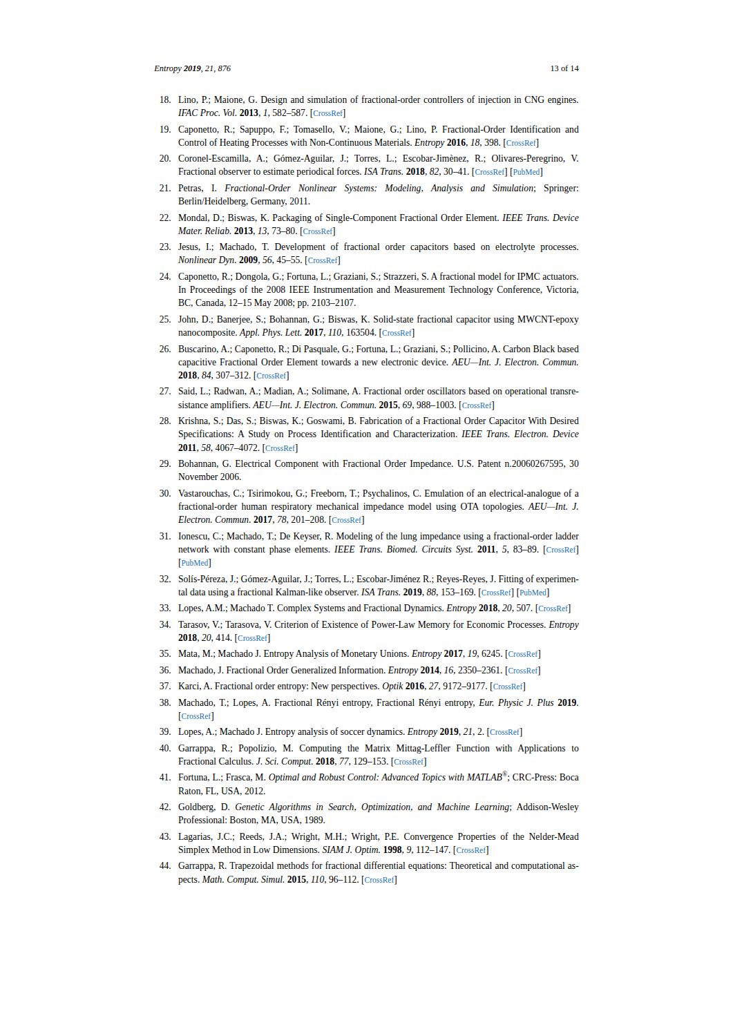Entropy 2019, 21, 876
13 of 14
Lino, P.; Maione, G. Design and simulation of fractional-order controllers of injection in CNG engines. IFAC Proc. Vol. 2013, 1, 582–587. [CrossRef]
Caponetto, R.; Sapuppo, F.; Tomasello, V.; Maione, G.; Lino, P. Fractional-Order Identification and Control of Heating Processes with Non-Continuous Materials. Entropy 2016, 18, 398. [CrossRef]
Coronel-Escamilla, A.; Gómez-Aguilar, J.; Torres, L.; Escobar-Jimènez, R.; Olivares-Peregrino, V. Fractional observer to estimate periodical forces. ISA Trans. 2018, 82, 30–41. [CrossRef] [PubMed]
Petras, I. Fractional-Order Nonlinear Systems: Modeling, Analysis and Simulation; Springer: Berlin/Heidelberg, Germany, 2011.
Mondal, D.; Biswas, K. Packaging of Single-Component Fractional Order Element. IEEE Trans. Device Mater. Reliab. 2013, 13, 73–80. [CrossRef]
Jesus, I.; Machado, T. Development of fractional order capacitors based on electrolyte processes. Nonlinear Dyn. 2009, 56, 45–55. [CrossRef]
Caponetto, R.; Dongola, G.; Fortuna, L.; Graziani, S.; Strazzeri, S. A fractional model for IPMC actuators. In Proceedings of the 2008 IEEE Instrumentation and Measurement Technology Conference, Victoria, BC, Canada, 12–15 May 2008; pp. 2103–2107.
John, D.; Banerjee, S.; Bohannan, G.; Biswas, K. Solid-state fractional capacitor using MWCNT-epoxy nanocomposite. Appl. Phys. Lett. 2017, 110, 163504. [CrossRef]
Buscarino, A.; Caponetto, R.; Di Pasquale, G.; Fortuna, L.; Graziani, S.; Pollicino, A. Carbon Black based capacitive Fractional Order Element towards a new electronic device. AEU—Int. J. Electron. Commun. 2018, 84, 307–312. [CrossRef]
Said, L.; Radwan, A.; Madian, A.; Solimane, A. Fractional order oscillators based on operational transresistance amplifiers. AEU—Int. J. Electron. Commun. 2015, 69, 988–1003. [CrossRef]
Krishna, S.; Das, S.; Biswas, K.; Goswami, B. Fabrication of a Fractional Order Capacitor With Desired Specifications: A Study on Process Identification and Characterization. IEEE Trans. Electron. Device 2011, 58, 4067–4072. [CrossRef]
Bohannan, G. Electrical Component with Fractional Order Impedance. U.S. Patent n.20060267595, 30 November 2006.
Vastarouchas, C.; Tsirimokou, G.; Freeborn, T.; Psychalinos, C. Emulation of an electrical-analogue of a fractional-order human respiratory mechanical impedance model using OTA topologies. AEU—Int. J. Electron. Commun. 2017, 78, 201–208. [CrossRef]
Ionescu, C.; Machado, T.; De Keyser, R. Modeling of the lung impedance using a fractional-order ladder network with constant phase elements. IEEE Trans. Biomed. Circuits Syst. 2011, 5, 83–89. [CrossRef] [PubMed]
Solís-Péreza, J.; Gómez-Aguilar, J.; Torres, L.; Escobar-Jiménez R.; Reyes-Reyes, J. Fitting of experimental data using a fractional Kalman-like observer. ISA Trans. 2019, 88, 153–169. [CrossRef] [PubMed]
Lopes, A.M.; Machado T. Complex Systems and Fractional Dynamics. Entropy 2018, 20, 507. [CrossRef]
Tarasov, V.; Tarasova, V. Criterion of Existence of Power-Law Memory for Economic Processes. Entropy 2018, 20, 414. [CrossRef]
Mata, M.; Machado J. Entropy Analysis of Monetary Unions. Entropy 2017, 19, 6245. [CrossRef]
Machado, J. Fractional Order Generalized Information. Entropy 2014, 16, 2350–2361. [CrossRef]
Karci, A. Fractional order entropy: New perspectives. Optik 2016, 27, 9172–9177. [CrossRef]
Machado, T.; Lopes, A. Fractional Rényi entropy, Fractional Rényi entropy, Eur. Physic J. Plus 2019. [CrossRef]
Lopes, A.; Machado J. Entropy analysis of soccer dynamics. Entropy 2019, 21, 2. [CrossRef]
Garrappa, R.; Popolizio, M. Computing the Matrix Mittag-Leffler Function with Applications to Fractional Calculus. J. Sci. Comput. 2018, 77, 129–153. [CrossRef]
Fortuna, L.; Frasca, M. Optimal and Robust Control: Advanced Topics with MATLAB®; CRC-Press: Boca Raton, FL, USA, 2012.
Goldberg, D. Genetic Algorithms in Search, Optimization, and Machine Learning; Addison-Wesley Professional: Boston, MA, USA, 1989.
Lagarias, J.C.; Reeds, J.A.; Wright, M.H.; Wright, P.E. Convergence Properties of the Nelder-Mead Simplex Method in Low Dimensions. SIAM J. Optim. 1998, 9, 112–147. [CrossRef]
Garrappa, R. Trapezoidal methods for fractional differential equations: Theoretical and computational aspects. Math. Comput. Simul. 2015, 110, 96–112. [CrossRef]